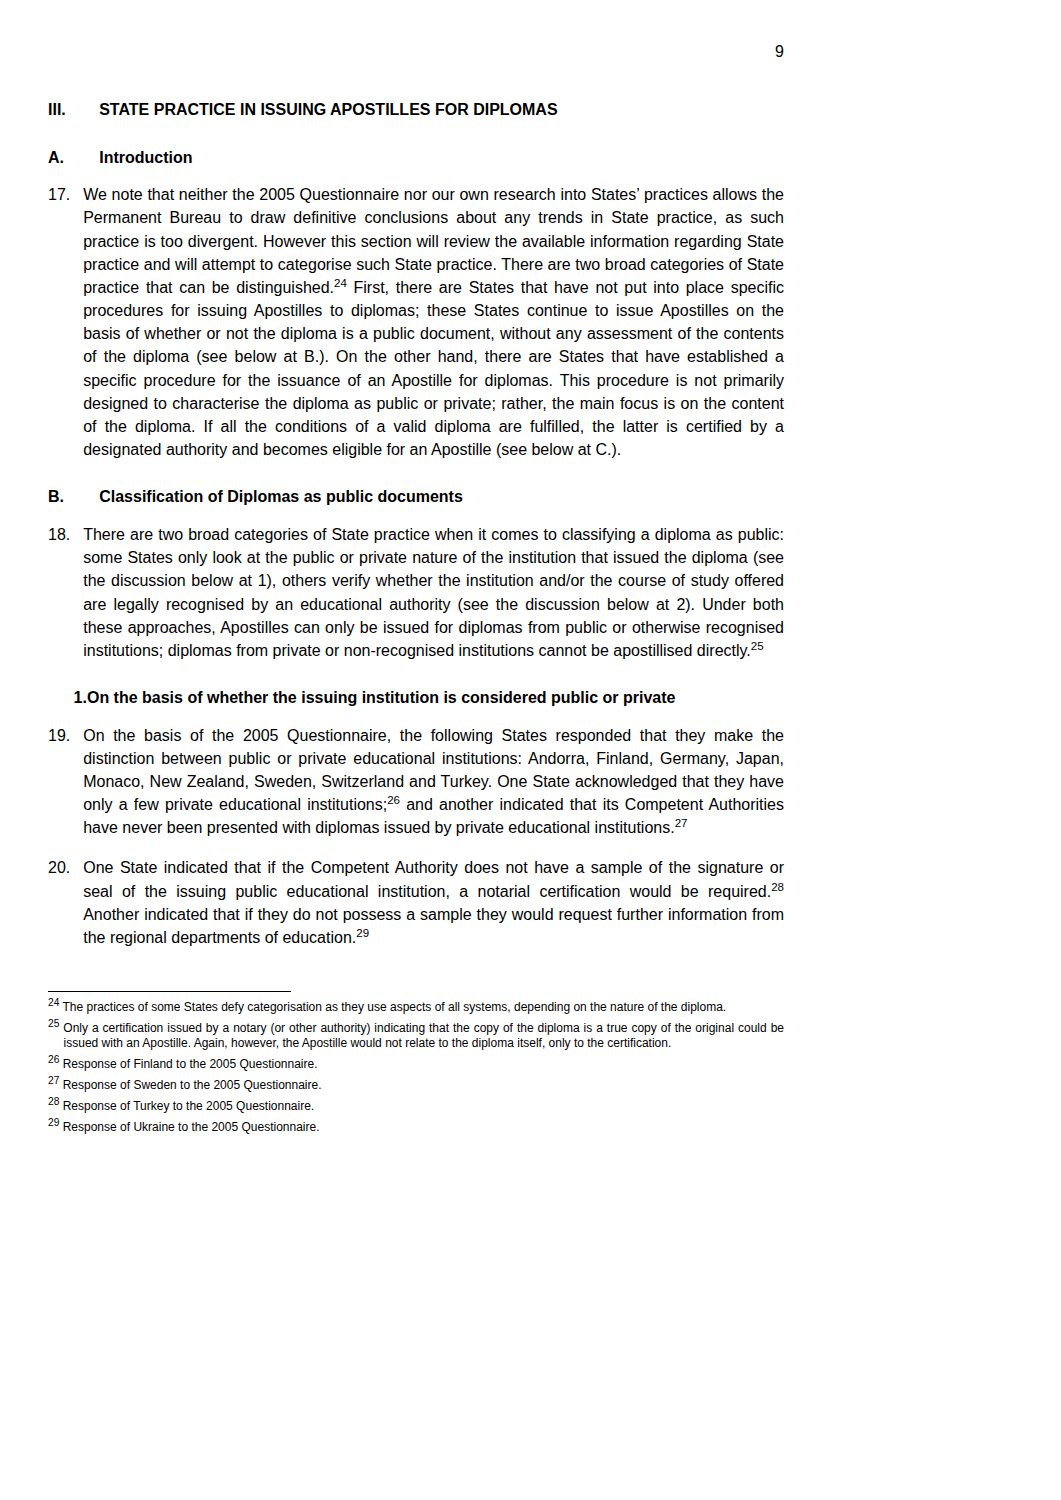9
III. STATE PRACTICE IN ISSUING APOSTILLES FOR DIPLOMAS
A. Introduction
17. We note that neither the 2005 Questionnaire nor our own research into States’ practices allows the Permanent Bureau to draw definitive conclusions about any trends in State practice, as such practice is too divergent. However this section will review the available information regarding State practice and will attempt to categorise such State practice. There are two broad categories of State practice that can be distinguished.24 First, there are States that have not put into place specific procedures for issuing Apostilles to diplomas; these States continue to issue Apostilles on the basis of whether or not the diploma is a public document, without any assessment of the contents of the diploma (see below at B.). On the other hand, there are States that have established a specific procedure for the issuance of an Apostille for diplomas. This procedure is not primarily designed to characterise the diploma as public or private; rather, the main focus is on the content of the diploma. If all the conditions of a valid diploma are fulfilled, the latter is certified by a designated authority and becomes eligible for an Apostille (see below at C.).
B. Classification of Diplomas as public documents
18. There are two broad categories of State practice when it comes to classifying a diploma as public: some States only look at the public or private nature of the institution that issued the diploma (see the discussion below at 1), others verify whether the institution and/or the course of study offered are legally recognised by an educational authority (see the discussion below at 2). Under both these approaches, Apostilles can only be issued for diplomas from public or otherwise recognised institutions; diplomas from private or non-recognised institutions cannot be apostillised directly.25
1. On the basis of whether the issuing institution is considered public or private
19. On the basis of the 2005 Questionnaire, the following States responded that they make the distinction between public or private educational institutions: Andorra, Finland, Germany, Japan, Monaco, New Zealand, Sweden, Switzerland and Turkey. One State acknowledged that they have only a few private educational institutions;26 and another indicated that its Competent Authorities have never been presented with diplomas issued by private educational institutions.27
20. One State indicated that if the Competent Authority does not have a sample of the signature or seal of the issuing public educational institution, a notarial certification would be required.28 Another indicated that if they do not possess a sample they would request further information from the regional departments of education.29
24 The practices of some States defy categorisation as they use aspects of all systems, depending on the nature of the diploma.
25 Only a certification issued by a notary (or other authority) indicating that the copy of the diploma is a true copy of the original could be issued with an Apostille. Again, however, the Apostille would not relate to the diploma itself, only to the certification.
26 Response of Finland to the 2005 Questionnaire.
27 Response of Sweden to the 2005 Questionnaire.
28 Response of Turkey to the 2005 Questionnaire.
29 Response of Ukraine to the 2005 Questionnaire.